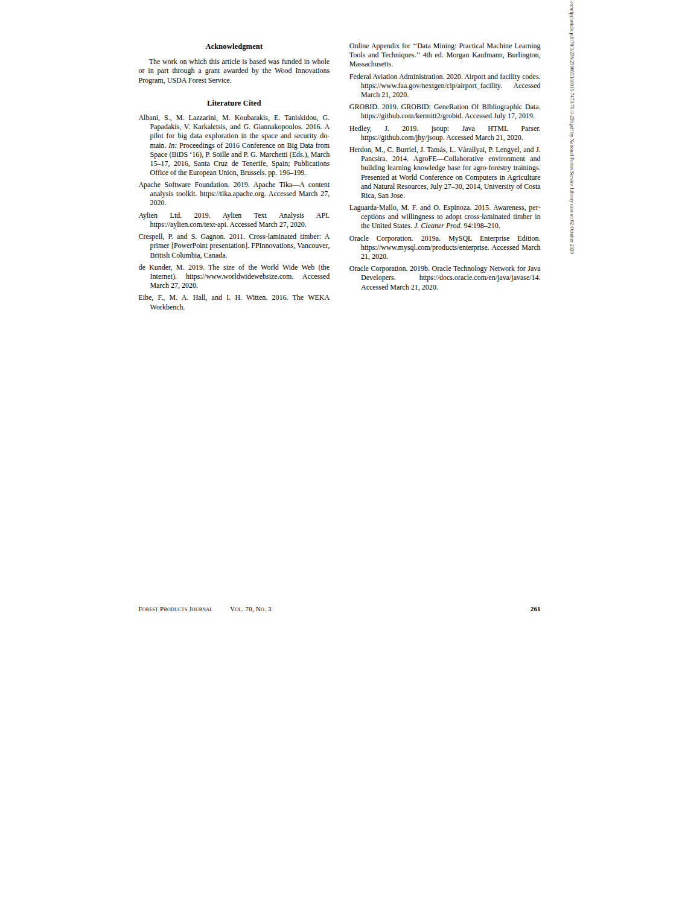Acknowledgment
The work on which this article is based was funded in whole or in part through a grant awarded by the Wood Innovations Program, USDA Forest Service.
Literature Cited
Albani, S., M. Lazzarini, M. Koubarakis, E. Taniskidou, G. Papadakis, V. Karkaletsis, and G. Giannakopoulos. 2016. A pilot for big data exploration in the space and security domain. In: Proceedings of 2016 Conference on Big Data from Space (BiDS ‘16), P. Soille and P. G. Marchetti (Eds.), March 15–17, 2016, Santa Cruz de Tenerife, Spain; Publications Office of the European Union, Brussels. pp. 196–199.
Apache Software Foundation. 2019. Apache Tika—A content analysis toolkit. https://tika.apache.org. Accessed March 27, 2020.
Aylien Ltd. 2019. Aylien Text Analysis API. https://aylien.com/text-api. Accessed March 27, 2020.
Crespell, P. and S. Gagnon. 2011. Cross-laminated timber: A primer [PowerPoint presentation]. FPInnovations, Vancouver, British Columbia, Canada.
de Kunder, M. 2019. The size of the World Wide Web (the Internet). https://www.worldwidewebsize.com. Accessed March 27, 2020.
Eibe, F., M. A. Hall, and I. H. Witten. 2016. The WEKA Workbench.
Online Appendix for ‘‘Data Mining: Practical Machine Learning Tools and Techniques.’’ 4th ed. Morgan Kaufmann, Burlington, Massachusetts.
Federal Aviation Administration. 2020. Airport and facility codes. https://www.faa.gov/nextgen/cip/airport_facility. Accessed March 21, 2020.
GROBID. 2019. GROBID: GeneRation Of BIbliographic Data. https://github.com/kermitt2/grobid. Accessed July 17, 2019.
Hedley, J. 2019. jsoup: Java HTML Parser. https://github.com/jhy/jsoup. Accessed March 21, 2020.
Herdon, M., C. Burriel, J. Tamás, L. Várallyai, P. Lengyel, and J. Pancsira. 2014. AgroFE—Collaborative environment and building learning knowledge base for agro-forestry trainings. Presented at World Conference on Computers in Agriculture and Natural Resources, July 27–30, 2014, University of Costa Rica, San Jose.
Laguarda-Mallo, M. F. and O. Espinoza. 2015. Awareness, perceptions and willingness to adopt cross-laminated timber in the United States. J. Cleaner Prod. 94:198–210.
Oracle Corporation. 2019a. MySQL Enterprise Edition. https://www.mysql.com/products/enterprise. Accessed March 21, 2020.
Oracle Corporation. 2019b. Oracle Technology Network for Java Developers. https://docs.oracle.com/en/java/javase/14. Accessed March 21, 2020.
Downloaded from http://meridian.allenpress.com/fpj/article-pdf/70/3/256/2566653/i0015-7473-70-3-256.pdf by National Forest Service Library user on 02 October 2020
Forest Products JournalVol. 70, No. 3
261